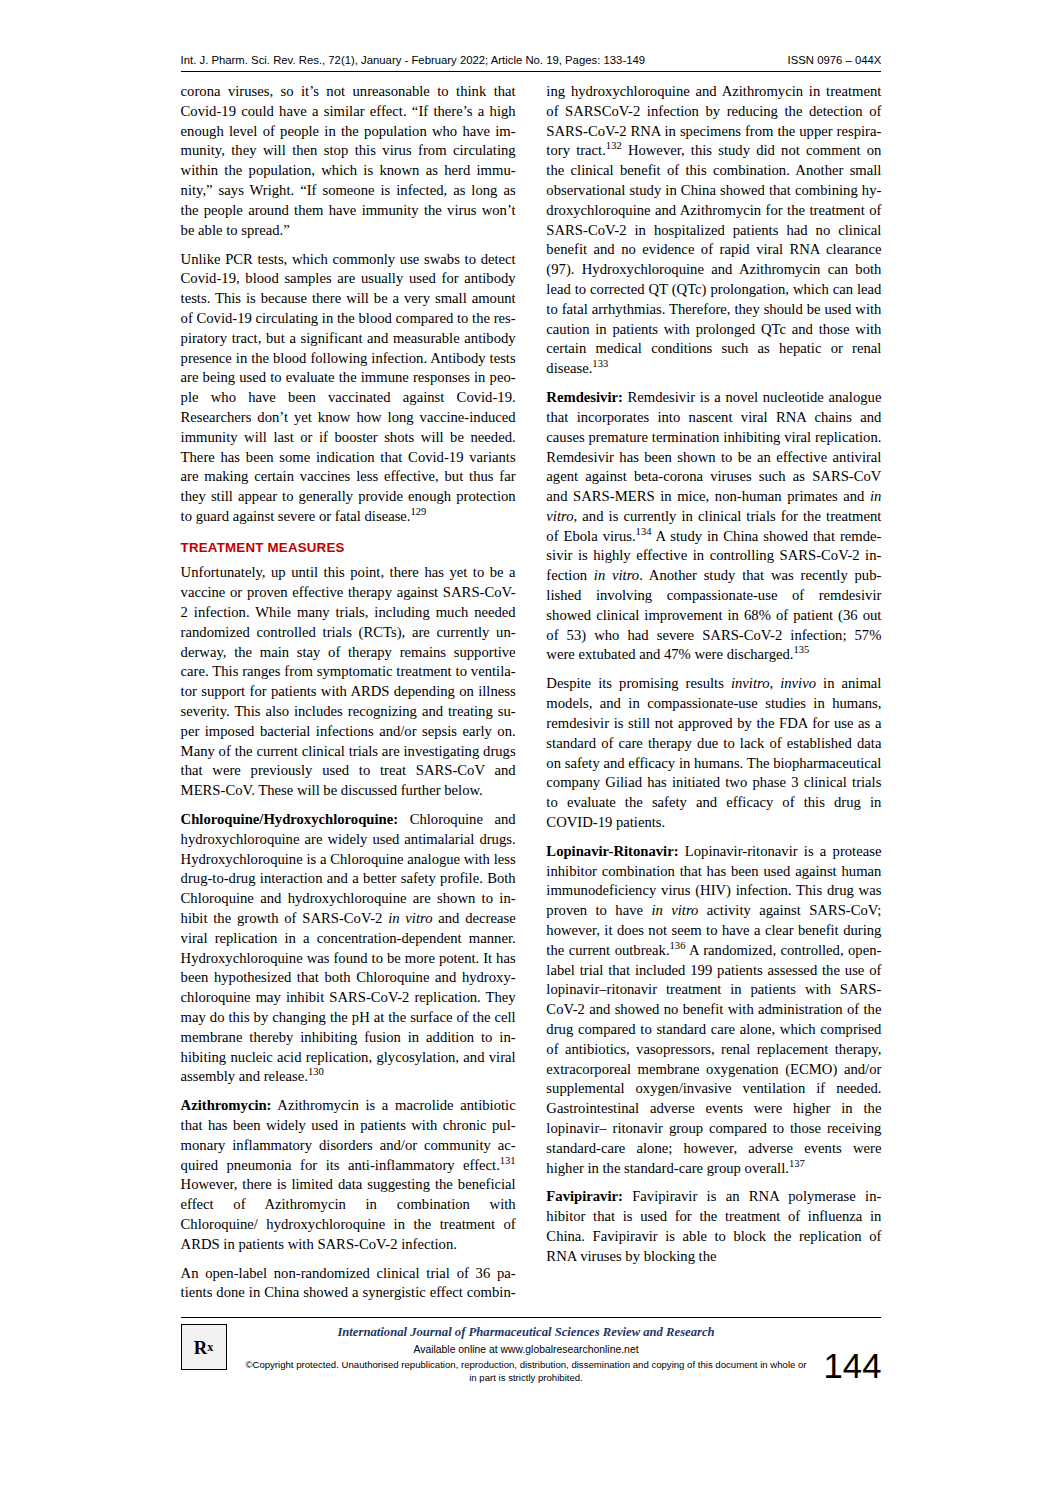Int. J. Pharm. Sci. Rev. Res., 72(1), January - February 2022; Article No. 19, Pages: 133-149
ISSN 0976 – 044X
corona viruses, so it’s not unreasonable to think that Covid-19 could have a similar effect. “If there’s a high enough level of people in the population who have immunity, they will then stop this virus from circulating within the population, which is known as herd immunity,” says Wright. “If someone is infected, as long as the people around them have immunity the virus won’t be able to spread.”
Unlike PCR tests, which commonly use swabs to detect Covid-19, blood samples are usually used for antibody tests. This is because there will be a very small amount of Covid-19 circulating in the blood compared to the respiratory tract, but a significant and measurable antibody presence in the blood following infection. Antibody tests are being used to evaluate the immune responses in people who have been vaccinated against Covid-19. Researchers don’t yet know how long vaccine-induced immunity will last or if booster shots will be needed. There has been some indication that Covid-19 variants are making certain vaccines less effective, but thus far they still appear to generally provide enough protection to guard against severe or fatal disease.129
Treatment Measures
Unfortunately, up until this point, there has yet to be a vaccine or proven effective therapy against SARS-CoV-2 infection. While many trials, including much needed randomized controlled trials (RCTs), are currently underway, the main stay of therapy remains supportive care. This ranges from symptomatic treatment to ventilator support for patients with ARDS depending on illness severity. This also includes recognizing and treating super imposed bacterial infections and/or sepsis early on. Many of the current clinical trials are investigating drugs that were previously used to treat SARS-CoV and MERS-CoV. These will be discussed further below.
Chloroquine/Hydroxychloroquine: Chloroquine and hydroxychloroquine are widely used antimalarial drugs. Hydroxychloroquine is a Chloroquine analogue with less drug-to-drug interaction and a better safety profile. Both Chloroquine and hydroxychloroquine are shown to inhibit the growth of SARS-CoV-2 in vitro and decrease viral replication in a concentration-dependent manner. Hydroxychloroquine was found to be more potent. It has been hypothesized that both Chloroquine and hydroxychloroquine may inhibit SARS-CoV-2 replication. They may do this by changing the pH at the surface of the cell membrane thereby inhibiting fusion in addition to inhibiting nucleic acid replication, glycosylation, and viral assembly and release.130
Azithromycin: Azithromycin is a macrolide antibiotic that has been widely used in patients with chronic pulmonary inflammatory disorders and/or community acquired pneumonia for its anti-inflammatory effect.131 However, there is limited data suggesting the beneficial effect of Azithromycin in combination with Chloroquine/ hydroxychloroquine in the treatment of ARDS in patients with SARS-CoV-2 infection.
An open-label non-randomized clinical trial of 36 patients done in China showed a synergistic effect combining hydroxychloroquine and Azithromycin in treatment of SARSCoV-2 infection by reducing the detection of SARS-CoV-2 RNA in specimens from the upper respiratory tract.132 However, this study did not comment on the clinical benefit of this combination. Another small observational study in China showed that combining hydroxychloroquine and Azithromycin for the treatment of SARS-CoV-2 in hospitalized patients had no clinical benefit and no evidence of rapid viral RNA clearance (97). Hydroxychloroquine and Azithromycin can both lead to corrected QT (QTc) prolongation, which can lead to fatal arrhythmias. Therefore, they should be used with caution in patients with prolonged QTc and those with certain medical conditions such as hepatic or renal disease.133
Remdesivir: Remdesivir is a novel nucleotide analogue that incorporates into nascent viral RNA chains and causes premature termination inhibiting viral replication. Remdesivir has been shown to be an effective antiviral agent against beta-corona viruses such as SARS-CoV and SARS-MERS in mice, non-human primates and in vitro, and is currently in clinical trials for the treatment of Ebola virus.134 A study in China showed that remdesivir is highly effective in controlling SARS-CoV-2 infection in vitro. Another study that was recently published involving compassionate-use of remdesivir showed clinical improvement in 68% of patient (36 out of 53) who had severe SARS-CoV-2 infection; 57% were extubated and 47% were discharged.135
Despite its promising results invitro, invivo in animal models, and in compassionate-use studies in humans, remdesivir is still not approved by the FDA for use as a standard of care therapy due to lack of established data on safety and efficacy in humans. The biopharmaceutical company Giliad has initiated two phase 3 clinical trials to evaluate the safety and efficacy of this drug in COVID-19 patients.
Lopinavir-Ritonavir: Lopinavir-ritonavir is a protease inhibitor combination that has been used against human immunodeficiency virus (HIV) infection. This drug was proven to have in vitro activity against SARS-CoV; however, it does not seem to have a clear benefit during the current outbreak.136 A randomized, controlled, open-label trial that included 199 patients assessed the use of lopinavir–ritonavir treatment in patients with SARS-CoV-2 and showed no benefit with administration of the drug compared to standard care alone, which comprised of antibiotics, vasopressors, renal replacement therapy, extracorporeal membrane oxygenation (ECMO) and/or supplemental oxygen/invasive ventilation if needed. Gastrointestinal adverse events were higher in the lopinavir– ritonavir group compared to those receiving standard-care alone; however, adverse events were higher in the standard-care group overall.137
Favipiravir: Favipiravir is an RNA polymerase inhibitor that is used for the treatment of influenza in China. Favipiravir is able to block the replication of RNA viruses by blocking the
Rx
International Journal of Pharmaceutical Sciences Review and Research
Available online at www.globalresearchonline.net
©Copyright protected. Unauthorised republication, reproduction, distribution, dissemination and copying of this document in whole or in part is strictly prohibited.
144